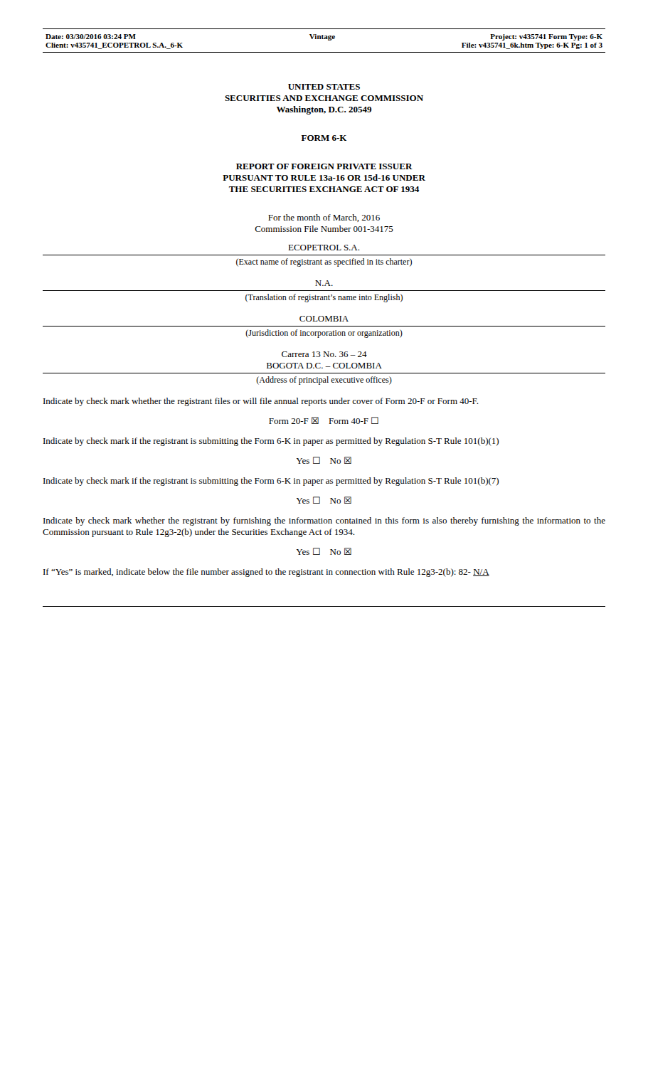Date: 03/30/2016 03:24 PM
Client: v435741_ECOPETROL S.A._6-K
Vintage
Project: v435741 Form Type: 6-K
File: v435741_6k.htm Type: 6-K Pg: 1 of 3
UNITED STATES
SECURITIES AND EXCHANGE COMMISSION
Washington, D.C. 20549
FORM 6-K
REPORT OF FOREIGN PRIVATE ISSUER
PURSUANT TO RULE 13a-16 OR 15d-16 UNDER
THE SECURITIES EXCHANGE ACT OF 1934
For the month of March, 2016
Commission File Number 001-34175
ECOPETROL S.A.
(Exact name of registrant as specified in its charter)
N.A.
(Translation of registrant’s name into English)
COLOMBIA
(Jurisdiction of incorporation or organization)
Carrera 13 No. 36 – 24
BOGOTA D.C. – COLOMBIA
(Address of principal executive offices)
Indicate by check mark whether the registrant files or will file annual reports under cover of Form 20-F or Form 40-F.
Form 20-F ☒ Form 40-F ☐
Indicate by check mark if the registrant is submitting the Form 6-K in paper as permitted by Regulation S-T Rule 101(b)(1)
Yes ☐ No ☒
Indicate by check mark if the registrant is submitting the Form 6-K in paper as permitted by Regulation S-T Rule 101(b)(7)
Yes ☐ No ☒
Indicate by check mark whether the registrant by furnishing the information contained in this form is also thereby furnishing the information to the Commission pursuant to Rule 12g3-2(b) under the Securities Exchange Act of 1934.
Yes ☐ No ☒
If “Yes” is marked, indicate below the file number assigned to the registrant in connection with Rule 12g3-2(b): 82- N/A